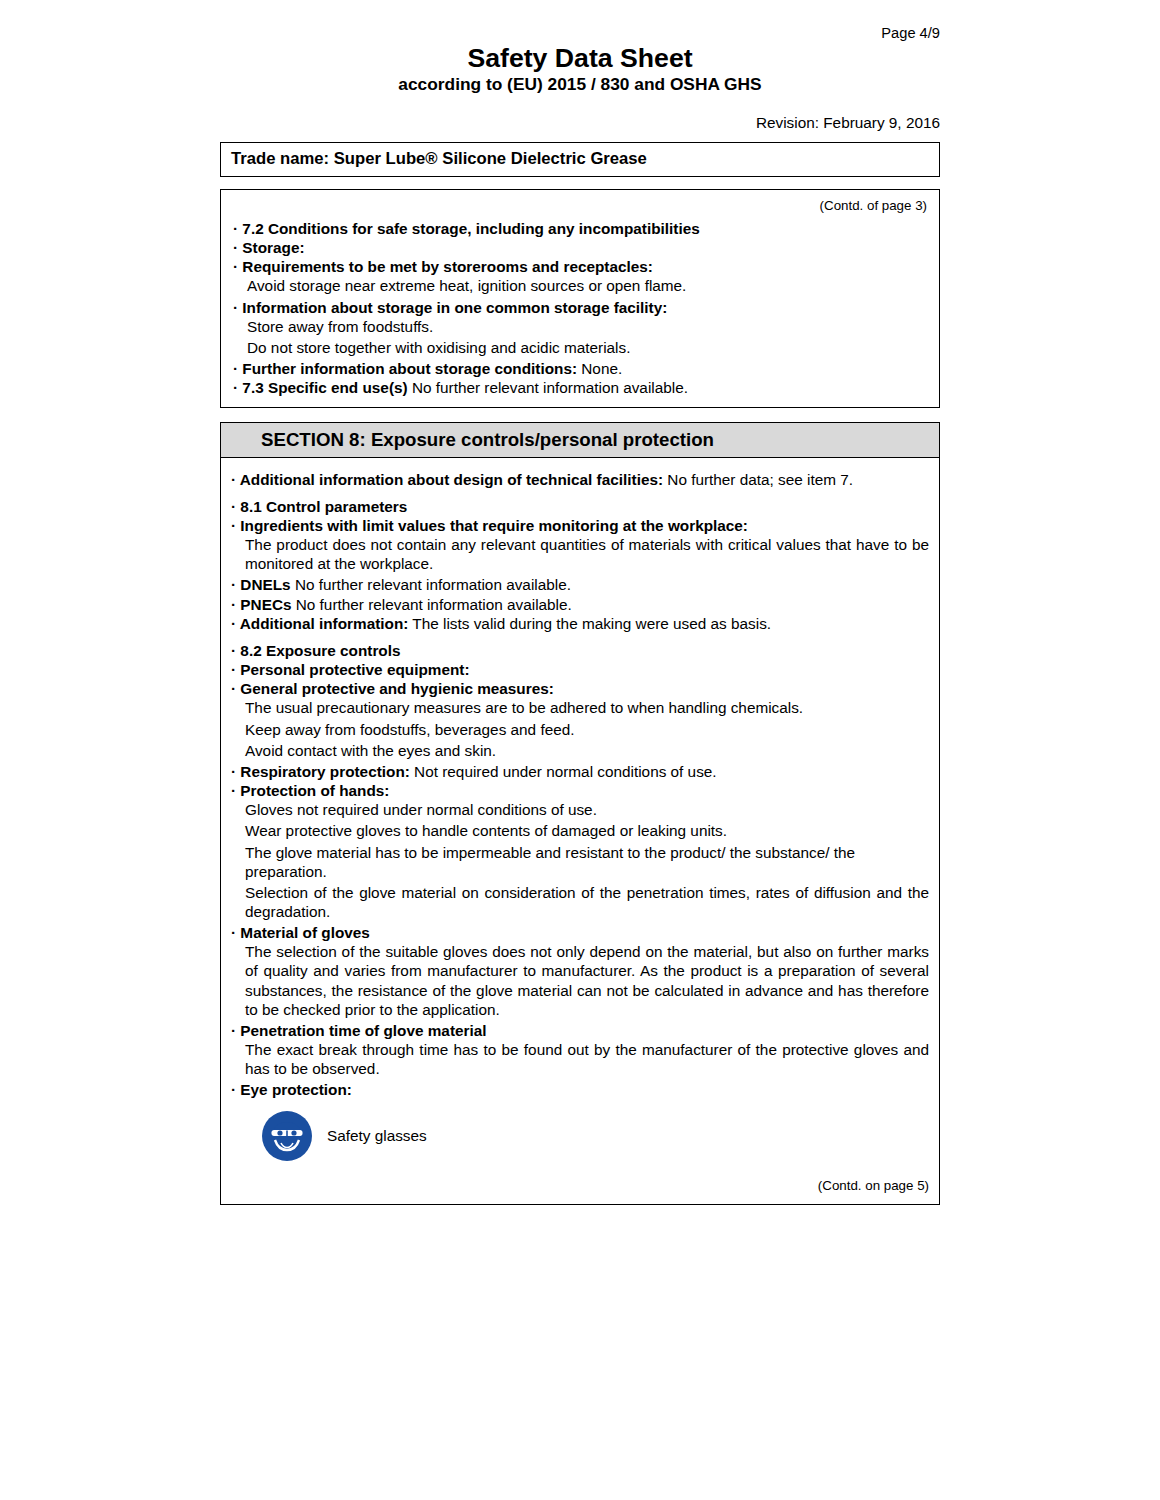Page 4/9
Safety Data Sheet
according to (EU) 2015 / 830 and OSHA GHS
Revision: February 9, 2016
Trade name: Super Lube® Silicone Dielectric Grease
(Contd. of page 3)
· 7.2 Conditions for safe storage, including any incompatibilities
· Storage:
· Requirements to be met by storerooms and receptacles:
Avoid storage near extreme heat, ignition sources or open flame.
· Information about storage in one common storage facility:
Store away from foodstuffs.
Do not store together with oxidising and acidic materials.
· Further information about storage conditions: None.
· 7.3 Specific end use(s) No further relevant information available.
SECTION 8: Exposure controls/personal protection
· Additional information about design of technical facilities: No further data; see item 7.
· 8.1 Control parameters
· Ingredients with limit values that require monitoring at the workplace:
The product does not contain any relevant quantities of materials with critical values that have to be monitored at the workplace.
· DNELs No further relevant information available.
· PNECs No further relevant information available.
· Additional information: The lists valid during the making were used as basis.
· 8.2 Exposure controls
· Personal protective equipment:
· General protective and hygienic measures:
The usual precautionary measures are to be adhered to when handling chemicals.
Keep away from foodstuffs, beverages and feed.
Avoid contact with the eyes and skin.
· Respiratory protection: Not required under normal conditions of use.
· Protection of hands:
Gloves not required under normal conditions of use.
Wear protective gloves to handle contents of damaged or leaking units.
The glove material has to be impermeable and resistant to the product/ the substance/ the preparation.
Selection of the glove material on consideration of the penetration times, rates of diffusion and the degradation.
· Material of gloves
The selection of the suitable gloves does not only depend on the material, but also on further marks of quality and varies from manufacturer to manufacturer. As the product is a preparation of several substances, the resistance of the glove material can not be calculated in advance and has therefore to be checked prior to the application.
· Penetration time of glove material
The exact break through time has to be found out by the manufacturer of the protective gloves and has to be observed.
· Eye protection:
Safety glasses
(Contd. on page 5)